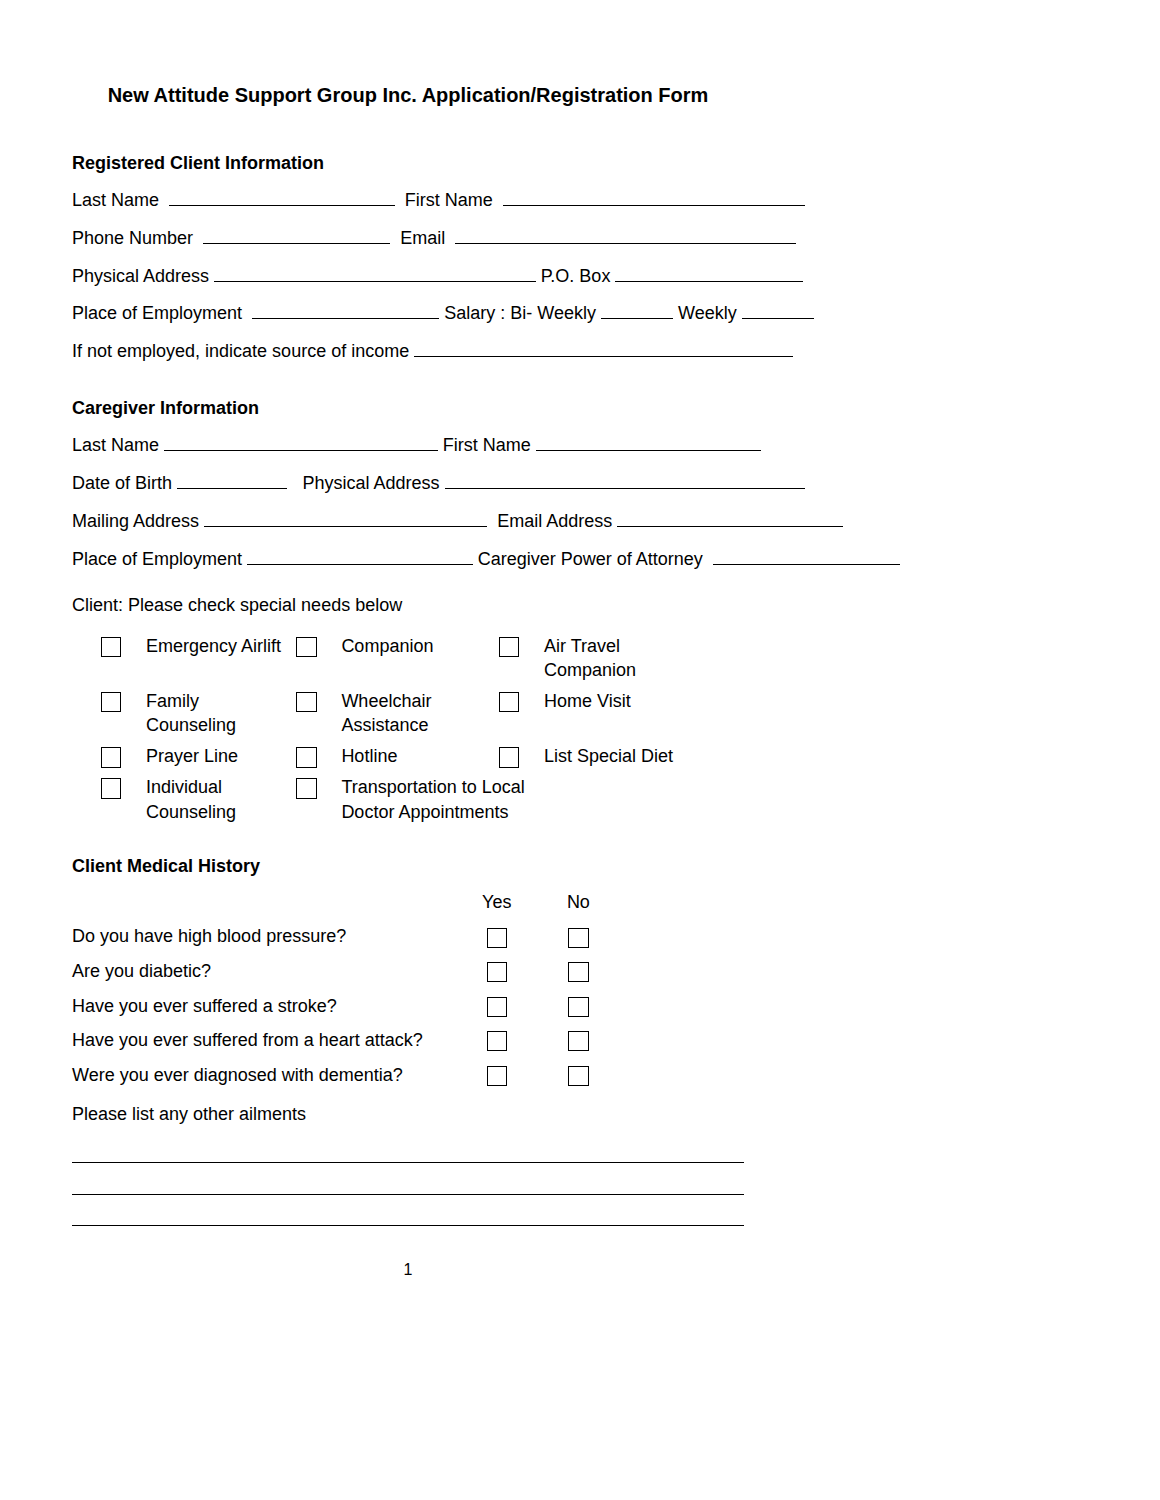New Attitude Support Group Inc. Application/Registration Form
Registered Client Information
Last Name First Name
Phone Number Email
Physical Address P.O. Box
Place of Employment Salary : Bi- Weekly Weekly
If not employed, indicate source of income
Caregiver Information
Last Name First Name
Date of Birth Physical Address
Mailing Address Email Address
Place of Employment Caregiver Power of Attorney
Client: Please check special needs below
| | Emergency Airlift | | Companion | | Air Travel Companion |
| | Family Counseling | | Wheelchair Assistance | | Home Visit |
| | Prayer Line | | Hotline | | List Special Diet |
| | Individual Counseling | | Transportation to Local Doctor Appointments |
Client Medical History
| | Yes | No | |
| Do you have high blood pressure? | | | |
| Are you diabetic? | | | |
| Have you ever suffered a stroke? | | | |
| Have you ever suffered from a heart attack? | | | |
| Were you ever diagnosed with dementia? | | | |
Please list any other ailments
1